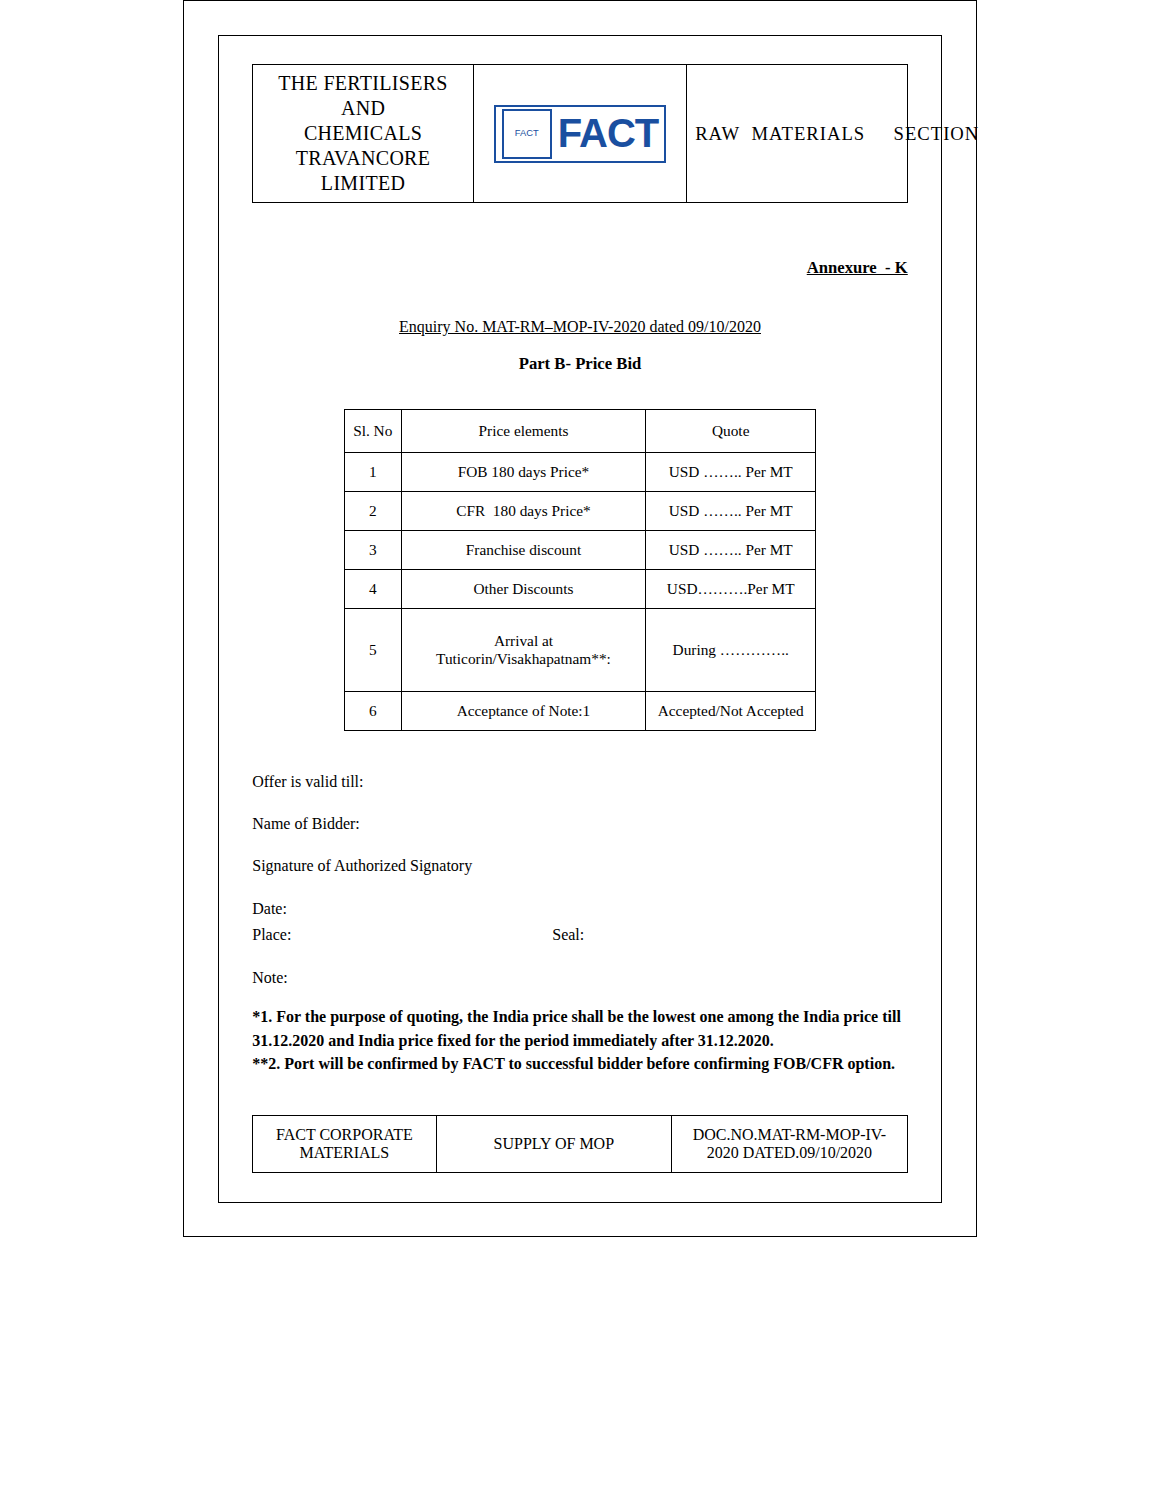| THE FERTILISERS AND CHEMICALS TRAVANCORE LIMITED | FACT FACT | RAW MATERIALS SECTION |
Annexure - K
Enquiry No. MAT-RM–MOP-IV-2020 dated 09/10/2020
Part B- Price Bid
| Sl. No | Price elements | Quote |
| 1 | FOB 180 days Price* | USD …….. Per MT |
| 2 | CFR 180 days Price* | USD …….. Per MT |
| 3 | Franchise discount | USD …….. Per MT |
| 4 | Other Discounts | USD……….Per MT |
| 5 | Arrival at Tuticorin/Visakhapatnam**: | During ………….. |
| 6 | Acceptance of Note:1 | Accepted/Not Accepted |
Offer is valid till:
Name of Bidder:
Signature of Authorized Signatory
Date:
Place: Seal:
Note:
*1. For the purpose of quoting, the India price shall be the lowest one among the India price till 31.12.2020 and India price fixed for the period immediately after 31.12.2020.
**2. Port will be confirmed by FACT to successful bidder before confirming FOB/CFR option.
| FACT CORPORATE MATERIALS | SUPPLY OF MOP | DOC.NO.MAT-RM-MOP-IV-2020 DATED.09/10/2020 |